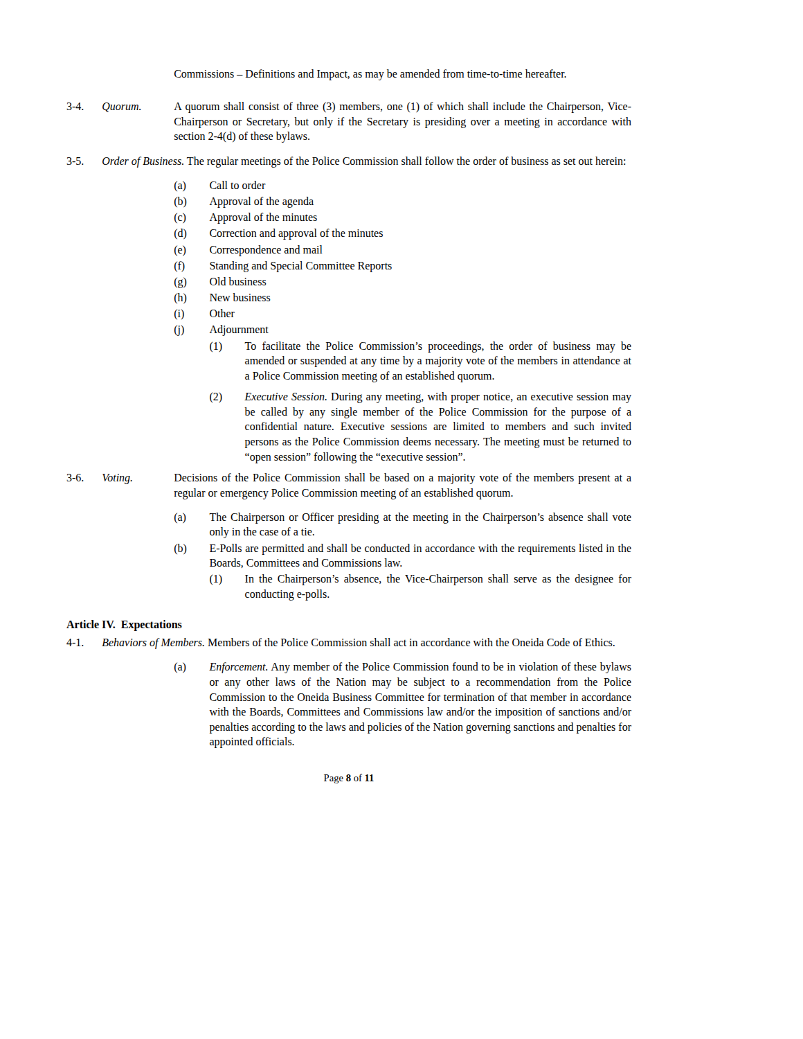Commissions – Definitions and Impact, as may be amended from time-to-time hereafter.
3-4.
Quorum.
A quorum shall consist of three (3) members, one (1) of which shall include the Chairperson, Vice-Chairperson or Secretary, but only if the Secretary is presiding over a meeting in accordance with section 2-4(d) of these bylaws.
3-5.
Order of Business. The regular meetings of the Police Commission shall follow the order of business as set out herein:
(a)
Call to order
(b)
Approval of the agenda
(c)
Approval of the minutes
(d)
Correction and approval of the minutes
(e)
Correspondence and mail
(f)
Standing and Special Committee Reports
(g)
Old business
(h)
New business
(i)
Other
(j)
Adjournment
(1)
To facilitate the Police Commission’s proceedings, the order of business may be amended or suspended at any time by a majority vote of the members in attendance at a Police Commission meeting of an established quorum.
(2)
Executive Session. During any meeting, with proper notice, an executive session may be called by any single member of the Police Commission for the purpose of a confidential nature. Executive sessions are limited to members and such invited persons as the Police Commission deems necessary. The meeting must be returned to “open session” following the “executive session”.
3-6.
Voting.
Decisions of the Police Commission shall be based on a majority vote of the members present at a regular or emergency Police Commission meeting of an established quorum.
(a)
The Chairperson or Officer presiding at the meeting in the Chairperson’s absence shall vote only in the case of a tie.
(b)
E-Polls are permitted and shall be conducted in accordance with the requirements listed in the Boards, Committees and Commissions law.
(1)
In the Chairperson’s absence, the Vice-Chairperson shall serve as the designee for conducting e-polls.
Article IV. Expectations
4-1.
Behaviors of Members. Members of the Police Commission shall act in accordance with the Oneida Code of Ethics.
(a)
Enforcement. Any member of the Police Commission found to be in violation of these bylaws or any other laws of the Nation may be subject to a recommendation from the Police Commission to the Oneida Business Committee for termination of that member in accordance with the Boards, Committees and Commissions law and/or the imposition of sanctions and/or penalties according to the laws and policies of the Nation governing sanctions and penalties for appointed officials.
Page 8 of 11